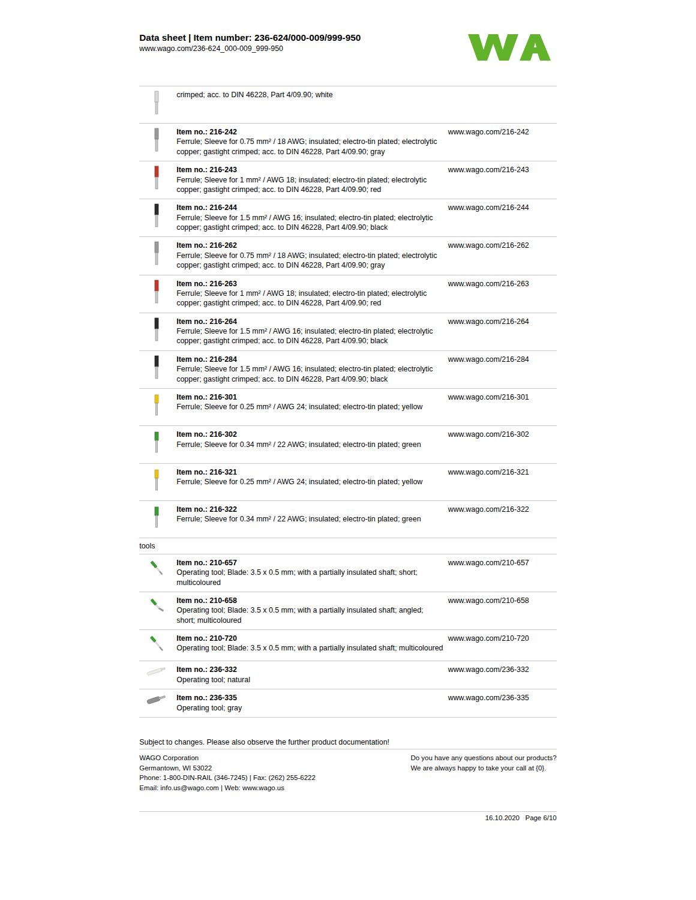Data sheet | Item number: 236-624/000-009/999-950
www.wago.com/236-624_000-009_999-950
WAGO
| | crimped; acc. to DIN 46228, Part 4/09.90; white | |
| | Item no.: 216-242 Ferrule; Sleeve for 0.75 mm² / 18 AWG; insulated; electro-tin plated; electrolytic copper; gastight crimped; acc. to DIN 46228, Part 4/09.90; gray | www.wago.com/216-242 |
| | Item no.: 216-243 Ferrule; Sleeve for 1 mm² / AWG 18; insulated; electro-tin plated; electrolytic copper; gastight crimped; acc. to DIN 46228, Part 4/09.90; red | www.wago.com/216-243 |
| | Item no.: 216-244 Ferrule; Sleeve for 1.5 mm² / AWG 16; insulated; electro-tin plated; electrolytic copper; gastight crimped; acc. to DIN 46228, Part 4/09.90; black | www.wago.com/216-244 |
| | Item no.: 216-262 Ferrule; Sleeve for 0.75 mm² / 18 AWG; insulated; electro-tin plated; electrolytic copper; gastight crimped; acc. to DIN 46228, Part 4/09.90; gray | www.wago.com/216-262 |
| | Item no.: 216-263 Ferrule; Sleeve for 1 mm² / AWG 18; insulated; electro-tin plated; electrolytic copper; gastight crimped; acc. to DIN 46228, Part 4/09.90; red | www.wago.com/216-263 |
| | Item no.: 216-264 Ferrule; Sleeve for 1.5 mm² / AWG 16; insulated; electro-tin plated; electrolytic copper; gastight crimped; acc. to DIN 46228, Part 4/09.90; black | www.wago.com/216-264 |
| | Item no.: 216-284 Ferrule; Sleeve for 1.5 mm² / AWG 16; insulated; electro-tin plated; electrolytic copper; gastight crimped; acc. to DIN 46228, Part 4/09.90; black | www.wago.com/216-284 |
| | Item no.: 216-301 Ferrule; Sleeve for 0.25 mm² / AWG 24; insulated; electro-tin plated; yellow | www.wago.com/216-301 |
| | Item no.: 216-302 Ferrule; Sleeve for 0.34 mm² / 22 AWG; insulated; electro-tin plated; green | www.wago.com/216-302 |
| | Item no.: 216-321 Ferrule; Sleeve for 0.25 mm² / AWG 24; insulated; electro-tin plated; yellow | www.wago.com/216-321 |
| | Item no.: 216-322 Ferrule; Sleeve for 0.34 mm² / 22 AWG; insulated; electro-tin plated; green | www.wago.com/216-322 |
| tools |
| | Item no.: 210-657 Operating tool; Blade: 3.5 x 0.5 mm; with a partially insulated shaft; short; multicoloured | www.wago.com/210-657 |
| | Item no.: 210-658 Operating tool; Blade: 3.5 x 0.5 mm; with a partially insulated shaft; angled; short; multicoloured | www.wago.com/210-658 |
| | Item no.: 210-720 Operating tool; Blade: 3.5 x 0.5 mm; with a partially insulated shaft; multicoloured | www.wago.com/210-720 |
| | Item no.: 236-332 Operating tool; natural | www.wago.com/236-332 |
| | Item no.: 236-335 Operating tool; gray | www.wago.com/236-335 |
Subject to changes. Please also observe the further product documentation!
WAGO Corporation
Germantown, WI 53022
Phone: 1-800-DIN-RAIL (346-7245) | Fax: (262) 255-6222
Email: info.us@wago.com | Web: www.wago.us
Do you have any questions about our products?
We are always happy to take your call at {0}.
16.10.2020 Page 6/10